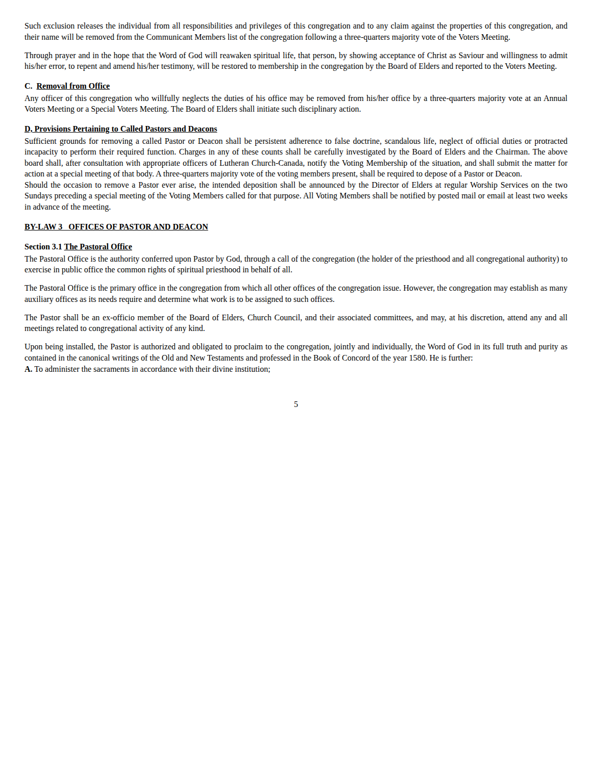Such exclusion releases the individual from all responsibilities and privileges of this congregation and to any claim against the properties of this congregation, and their name will be removed from the Communicant Members list of the congregation following a three-quarters majority vote of the Voters Meeting.
Through prayer and in the hope that the Word of God will reawaken spiritual life, that person, by showing acceptance of Christ as Saviour and willingness to admit his/her error, to repent and amend his/her testimony, will be restored to membership in the congregation by the Board of Elders and reported to the Voters Meeting.
C. Removal from Office
Any officer of this congregation who willfully neglects the duties of his office may be removed from his/her office by a three-quarters majority vote at an Annual Voters Meeting or a Special Voters Meeting. The Board of Elders shall initiate such disciplinary action.
D, Provisions Pertaining to Called Pastors and Deacons
Sufficient grounds for removing a called Pastor or Deacon shall be persistent adherence to false doctrine, scandalous life, neglect of official duties or protracted incapacity to perform their required function. Charges in any of these counts shall be carefully investigated by the Board of Elders and the Chairman. The above board shall, after consultation with appropriate officers of Lutheran Church-Canada, notify the Voting Membership of the situation, and shall submit the matter for action at a special meeting of that body. A three-quarters majority vote of the voting members present, shall be required to depose of a Pastor or Deacon.
Should the occasion to remove a Pastor ever arise, the intended deposition shall be announced by the Director of Elders at regular Worship Services on the two Sundays preceding a special meeting of the Voting Members called for that purpose. All Voting Members shall be notified by posted mail or email at least two weeks in advance of the meeting.
BY-LAW 3 OFFICES OF PASTOR AND DEACON
Section 3.1 The Pastoral Office
The Pastoral Office is the authority conferred upon Pastor by God, through a call of the congregation (the holder of the priesthood and all congregational authority) to exercise in public office the common rights of spiritual priesthood in behalf of all.
The Pastoral Office is the primary office in the congregation from which all other offices of the congregation issue. However, the congregation may establish as many auxiliary offices as its needs require and determine what work is to be assigned to such offices.
The Pastor shall be an ex-officio member of the Board of Elders, Church Council, and their associated committees, and may, at his discretion, attend any and all meetings related to congregational activity of any kind.
Upon being installed, the Pastor is authorized and obligated to proclaim to the congregation, jointly and individually, the Word of God in its full truth and purity as contained in the canonical writings of the Old and New Testaments and professed in the Book of Concord of the year 1580. He is further:
A. To administer the sacraments in accordance with their divine institution;
5